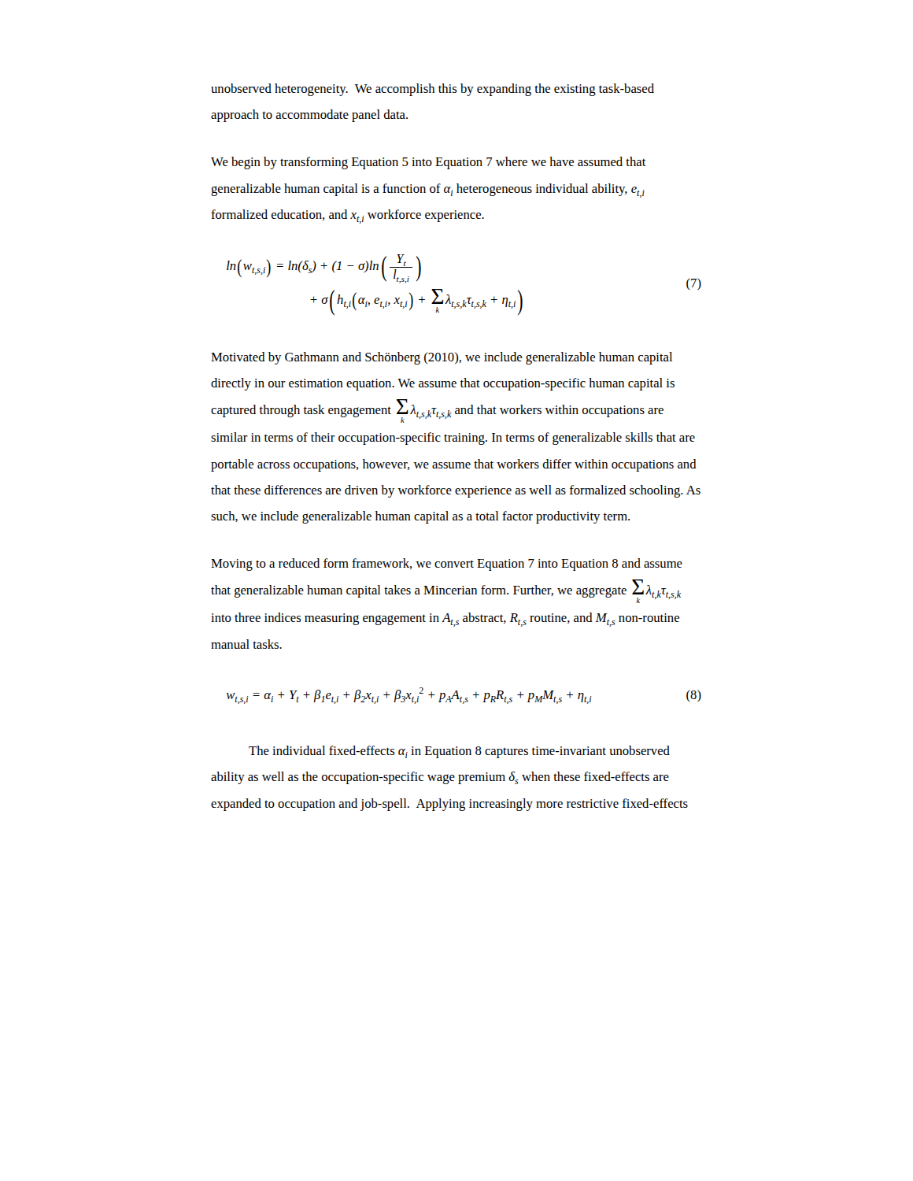unobserved heterogeneity. We accomplish this by expanding the existing task-based approach to accommodate panel data.
We begin by transforming Equation 5 into Equation 7 where we have assumed that generalizable human capital is a function of αi heterogeneous individual ability, et,i formalized education, and xt,i workforce experience.
| ln ( w t,s,i ) = ln(δ s ) + (1 − σ)ln ( Y t l t,s,i ) + σ ( h t,i ( α i , e t,i , x t,i ) + Σ k λ t,s,k τ t,s,k + η t,i ) | (7) |
Motivated by Gathmann and Schönberg (2010), we include generalizable human capital directly in our estimation equation. We assume that occupation-specific human capital is captured through task engagement Σkλt,s,kτt,s,k and that workers within occupations are similar in terms of their occupation-specific training. In terms of generalizable skills that are portable across occupations, however, we assume that workers differ within occupations and that these differences are driven by workforce experience as well as formalized schooling. As such, we include generalizable human capital as a total factor productivity term.
Moving to a reduced form framework, we convert Equation 7 into Equation 8 and assume that generalizable human capital takes a Mincerian form. Further, we aggregate Σkλt,kτt,s,k into three indices measuring engagement in At,s abstract, Rt,s routine, and Mt,s non-routine manual tasks.
| w t,s,i = α i + Y t + β 1 e t,i + β 2 x t,i + β 3 x t,i 2 + p A A t,s + p R R t,s + p M M t,s + η t,i | (8) |
The individual fixed-effects αi in Equation 8 captures time-invariant unobserved ability as well as the occupation-specific wage premium δs when these fixed-effects are expanded to occupation and job-spell. Applying increasingly more restrictive fixed-effects